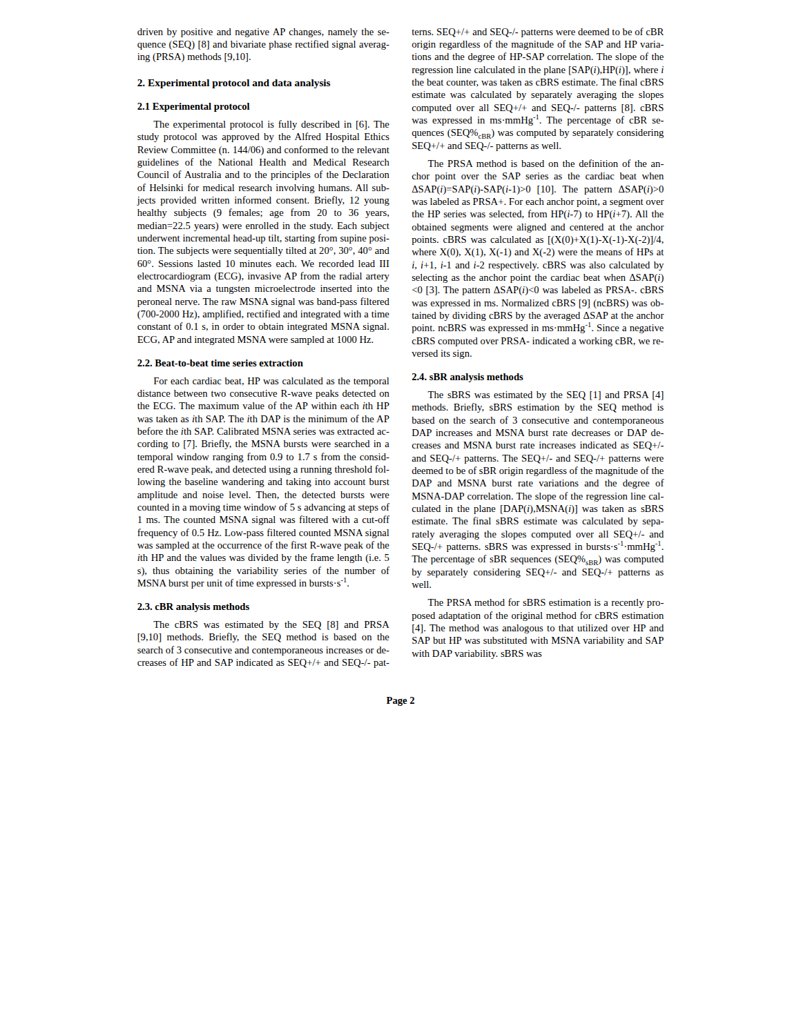driven by positive and negative AP changes, namely the sequence (SEQ) [8] and bivariate phase rectified signal averaging (PRSA) methods [9,10].
2. Experimental protocol and data analysis
2.1 Experimental protocol
The experimental protocol is fully described in [6]. The study protocol was approved by the Alfred Hospital Ethics Review Committee (n. 144/06) and conformed to the relevant guidelines of the National Health and Medical Research Council of Australia and to the principles of the Declaration of Helsinki for medical research involving humans. All subjects provided written informed consent. Briefly, 12 young healthy subjects (9 females; age from 20 to 36 years, median=22.5 years) were enrolled in the study. Each subject underwent incremental head-up tilt, starting from supine position. The subjects were sequentially tilted at 20°, 30°, 40° and 60°. Sessions lasted 10 minutes each. We recorded lead III electrocardiogram (ECG), invasive AP from the radial artery and MSNA via a tungsten microelectrode inserted into the peroneal nerve. The raw MSNA signal was band-pass filtered (700-2000 Hz), amplified, rectified and integrated with a time constant of 0.1 s, in order to obtain integrated MSNA signal. ECG, AP and integrated MSNA were sampled at 1000 Hz.
2.2. Beat-to-beat time series extraction
For each cardiac beat, HP was calculated as the temporal distance between two consecutive R-wave peaks detected on the ECG. The maximum value of the AP within each ith HP was taken as ith SAP. The ith DAP is the minimum of the AP before the ith SAP. Calibrated MSNA series was extracted according to [7]. Briefly, the MSNA bursts were searched in a temporal window ranging from 0.9 to 1.7 s from the considered R-wave peak, and detected using a running threshold following the baseline wandering and taking into account burst amplitude and noise level. Then, the detected bursts were counted in a moving time window of 5 s advancing at steps of 1 ms. The counted MSNA signal was filtered with a cut-off frequency of 0.5 Hz. Low-pass filtered counted MSNA signal was sampled at the occurrence of the first R-wave peak of the ith HP and the values was divided by the frame length (i.e. 5 s), thus obtaining the variability series of the number of MSNA burst per unit of time expressed in bursts·s-1.
2.3. cBR analysis methods
The cBRS was estimated by the SEQ [8] and PRSA [9,10] methods. Briefly, the SEQ method is based on the search of 3 consecutive and contemporaneous increases or decreases of HP and SAP indicated as SEQ+/+ and SEQ-/- patterns. SEQ+/+ and SEQ-/- patterns were deemed to be of cBR origin regardless of the magnitude of the SAP and HP variations and the degree of HP-SAP correlation. The slope of the regression line calculated in the plane [SAP(i),HP(i)], where i the beat counter, was taken as cBRS estimate. The final cBRS estimate was calculated by separately averaging the slopes computed over all SEQ+/+ and SEQ-/- patterns [8]. cBRS was expressed in ms·mmHg-1. The percentage of cBR sequences (SEQ%cBR) was computed by separately considering SEQ+/+ and SEQ-/- patterns as well.
The PRSA method is based on the definition of the anchor point over the SAP series as the cardiac beat when ΔSAP(i)=SAP(i)-SAP(i-1)>0 [10]. The pattern ΔSAP(i)>0 was labeled as PRSA+. For each anchor point, a segment over the HP series was selected, from HP(i-7) to HP(i+7). All the obtained segments were aligned and centered at the anchor points. cBRS was calculated as [(X(0)+X(1)-X(-1)-X(-2)]/4, where X(0), X(1), X(-1) and X(-2) were the means of HPs at i, i+1, i-1 and i-2 respectively. cBRS was also calculated by selecting as the anchor point the cardiac beat when ΔSAP(i)<0 [3]. The pattern ΔSAP(i)<0 was labeled as PRSA-. cBRS was expressed in ms. Normalized cBRS [9] (ncBRS) was obtained by dividing cBRS by the averaged ΔSAP at the anchor point. ncBRS was expressed in ms·mmHg-1. Since a negative cBRS computed over PRSA- indicated a working cBR, we reversed its sign.
2.4. sBR analysis methods
The sBRS was estimated by the SEQ [1] and PRSA [4] methods. Briefly, sBRS estimation by the SEQ method is based on the search of 3 consecutive and contemporaneous DAP increases and MSNA burst rate decreases or DAP decreases and MSNA burst rate increases indicated as SEQ+/- and SEQ-/+ patterns. The SEQ+/- and SEQ-/+ patterns were deemed to be of sBR origin regardless of the magnitude of the DAP and MSNA burst rate variations and the degree of MSNA-DAP correlation. The slope of the regression line calculated in the plane [DAP(i),MSNA(i)] was taken as sBRS estimate. The final sBRS estimate was calculated by separately averaging the slopes computed over all SEQ+/- and SEQ-/+ patterns. sBRS was expressed in bursts·s-1·mmHg-1. The percentage of sBR sequences (SEQ%sBR) was computed by separately considering SEQ+/- and SEQ-/+ patterns as well.
The PRSA method for sBRS estimation is a recently proposed adaptation of the original method for cBRS estimation [4]. The method was analogous to that utilized over HP and SAP but HP was substituted with MSNA variability and SAP with DAP variability. sBRS was
Page 2